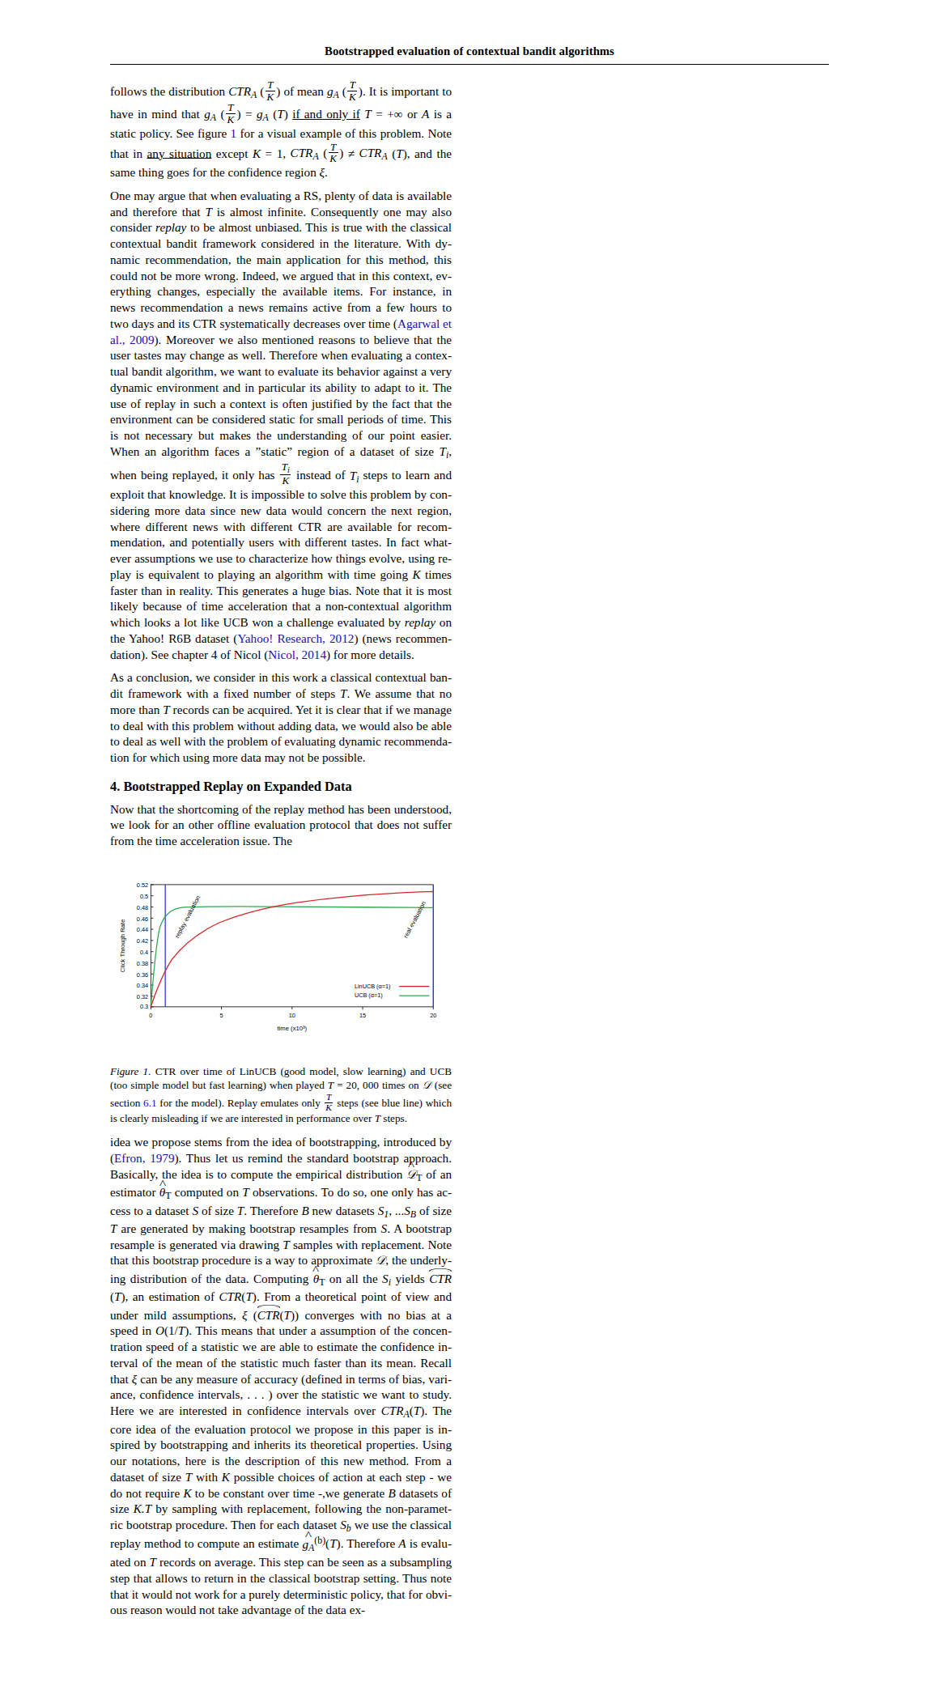Bootstrapped evaluation of contextual bandit algorithms
follows the distribution CTRA (TK) of mean gA (TK). It is important to have in mind that gA (TK) = gA (T) if and only if T = +∞ or A is a static policy. See figure 1 for a visual example of this problem. Note that in any situation except K = 1, CTRA (TK) ≠ CTRA (T), and the same thing goes for the confidence region ξ.
One may argue that when evaluating a RS, plenty of data is available and therefore that T is almost infinite. Consequently one may also consider replay to be almost unbiased. This is true with the classical contextual bandit framework considered in the literature. With dynamic recommendation, the main application for this method, this could not be more wrong. Indeed, we argued that in this context, everything changes, especially the available items. For instance, in news recommendation a news remains active from a few hours to two days and its CTR systematically decreases over time (Agarwal et al., 2009). Moreover we also mentioned reasons to believe that the user tastes may change as well. Therefore when evaluating a contextual bandit algorithm, we want to evaluate its behavior against a very dynamic environment and in particular its ability to adapt to it. The use of replay in such a context is often justified by the fact that the environment can be considered static for small periods of time. This is not necessary but makes the understanding of our point easier. When an algorithm faces a ”static” region of a dataset of size Ti, when being replayed, it only has Ti K instead of Ti steps to learn and exploit that knowledge. It is impossible to solve this problem by considering more data since new data would concern the next region, where different news with different CTR are available for recommendation, and potentially users with different tastes. In fact whatever assumptions we use to characterize how things evolve, using replay is equivalent to playing an algorithm with time going K times faster than in reality. This generates a huge bias. Note that it is most likely because of time acceleration that a non-contextual algorithm which looks a lot like UCB won a challenge evaluated by replay on the Yahoo! R6B dataset (Yahoo! Research, 2012) (news recommendation). See chapter 4 of Nicol (Nicol, 2014) for more details.
As a conclusion, we consider in this work a classical contextual bandit framework with a fixed number of steps T. We assume that no more than T records can be acquired. Yet it is clear that if we manage to deal with this problem without adding data, we would also be able to deal as well with the problem of evaluating dynamic recommendation for which using more data may not be possible.
4. Bootstrapped Replay on Expanded Data
Now that the shortcoming of the replay method has been understood, we look for an other offline evaluation protocol that does not suffer from the time acceleration issue. The
0.52 0.5 0.48 0.46 0.44 0.42 0.4 0.38 0.36 0.34 0.32 0.3 0 5 10 15 20 time (x10³) Click Through Rate replay evaluation real evaluation LinUCB (α=1) UCB (α=1)
Figure 1. CTR over time of LinUCB (good model, slow learning) and UCB (too simple model but fast learning) when played T = 20, 000 times on 𝒟 (see section 6.1 for the model). Replay emulates only TK steps (see blue line) which is clearly misleading if we are interested in performance over T steps.
idea we propose stems from the idea of bootstrapping, introduced by (Efron, 1979). Thus let us remind the standard bootstrap approach. Basically, the idea is to compute the empirical distribution 𝒟T of an estimator θT computed on T observations. To do so, one only has access to a dataset S of size T. Therefore B new datasets S1, ...SB of size T are generated by making bootstrap resamples from S. A bootstrap resample is generated via drawing T samples with replacement. Note that this bootstrap procedure is a way to approximate 𝒟, the underlying distribution of the data. Computing θT on all the Si yields CTR(T), an estimation of CTR(T). From a theoretical point of view and under mild assumptions, ξ (CTR(T)) converges with no bias at a speed in O(1/T). This means that under a assumption of the concentration speed of a statistic we are able to estimate the confidence interval of the mean of the statistic much faster than its mean. Recall that ξ can be any measure of accuracy (defined in terms of bias, variance, confidence intervals, . . . ) over the statistic we want to study. Here we are interested in confidence intervals over CTRA(T). The core idea of the evaluation protocol we propose in this paper is inspired by bootstrapping and inherits its theoretical properties. Using our notations, here is the description of this new method. From a dataset of size T with K possible choices of action at each step - we do not require K to be constant over time -,we generate B datasets of size K.T by sampling with replacement, following the non-parametric bootstrap procedure. Then for each dataset Sb we use the classical replay method to compute an estimate gA(b)(T). Therefore A is evaluated on T records on average. This step can be seen as a subsampling step that allows to return in the classical bootstrap setting. Thus note that it would not work for a purely deterministic policy, that for obvious reason would not take advantage of the data ex-